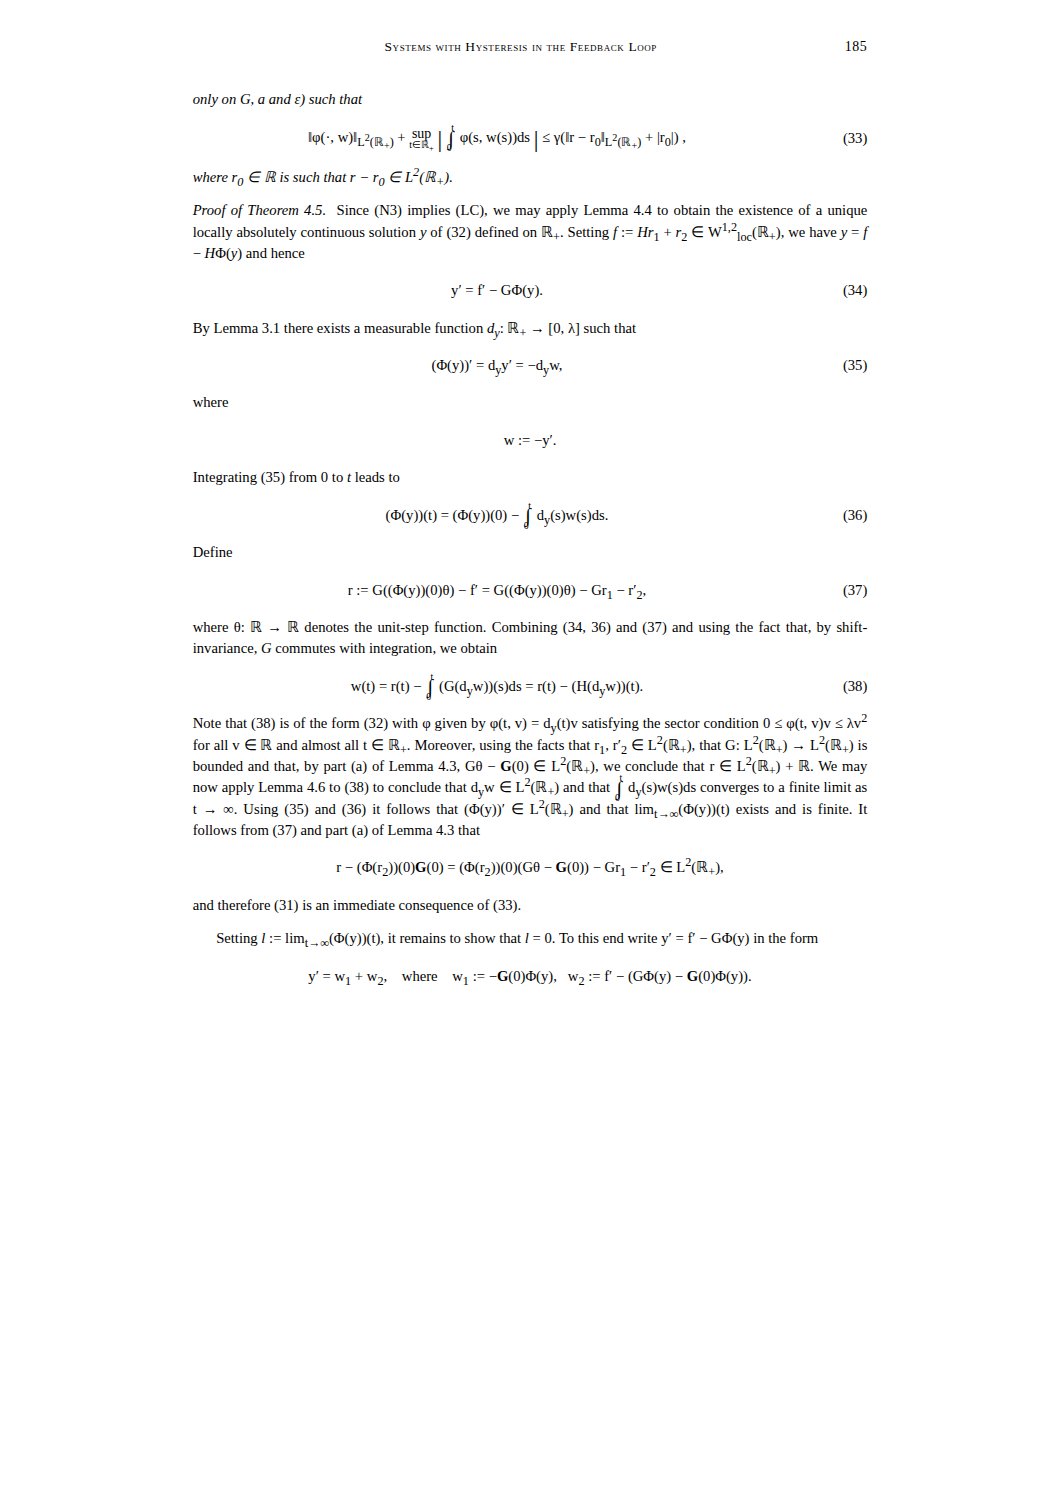Systems with Hysteresis in the Feedback Loop 185
only on G, a and ε) such that
‖φ(·, w)‖L2(ℝ+) + sup t∈ℝ+ | ∫t 0 φ(s, w(s))ds | ≤ γ(‖r − r0‖L2(ℝ+) + |r0|) ,
(33)
where r0 ∈ ℝ is such that r − r0 ∈ L2(ℝ+).
Proof of Theorem 4.5. Since (N3) implies (LC), we may apply Lemma 4.4 to obtain the existence of a unique locally absolutely continuous solution y of (32) defined on ℝ+. Setting f := Hr1 + r2 ∈ W1,2loc(ℝ+), we have y = f − HΦ(y) and hence
y′ = f′ − GΦ(y).
(34)
By Lemma 3.1 there exists a measurable function dy: ℝ+ → [0, λ] such that
(Φ(y))′ = dyy′ = −dyw,
(35)
where
w := −y′.
Integrating (35) from 0 to t leads to
(Φ(y))(t) = (Φ(y))(0) − ∫t 0 dy(s)w(s)ds.
(36)
Define
r := G((Φ(y))(0)θ) − f′ = G((Φ(y))(0)θ) − Gr1 − r′2,
(37)
where θ: ℝ → ℝ denotes the unit-step function. Combining (34, 36) and (37) and using the fact that, by shift-invariance, G commutes with integration, we obtain
w(t) = r(t) − ∫t 0 (G(dyw))(s)ds = r(t) − (H(dyw))(t).
(38)
Note that (38) is of the form (32) with φ given by φ(t, v) = dy(t)v satisfying the sector condition 0 ≤ φ(t, v)v ≤ λv2 for all v ∈ ℝ and almost all t ∈ ℝ+. Moreover, using the facts that r1, r′2 ∈ L2(ℝ+), that G: L2(ℝ+) → L2(ℝ+) is bounded and that, by part (a) of Lemma 4.3, Gθ − G(0) ∈ L2(ℝ+), we conclude that r ∈ L2(ℝ+) + ℝ. We may now apply Lemma 4.6 to (38) to conclude that dyw ∈ L2(ℝ+) and that ∫t 0 dy(s)w(s)ds converges to a finite limit as t → ∞. Using (35) and (36) it follows that (Φ(y))′ ∈ L2(ℝ+) and that limt→∞(Φ(y))(t) exists and is finite. It follows from (37) and part (a) of Lemma 4.3 that
r − (Φ(r2))(0)G(0) = (Φ(r2))(0)(Gθ − G(0)) − Gr1 − r′2 ∈ L2(ℝ+),
and therefore (31) is an immediate consequence of (33).
Setting l := limt→∞(Φ(y))(t), it remains to show that l = 0. To this end write y′ = f′ − GΦ(y) in the form
y′ = w1 + w2, where w1 := −G(0)Φ(y), w2 := f′ − (GΦ(y) − G(0)Φ(y)).